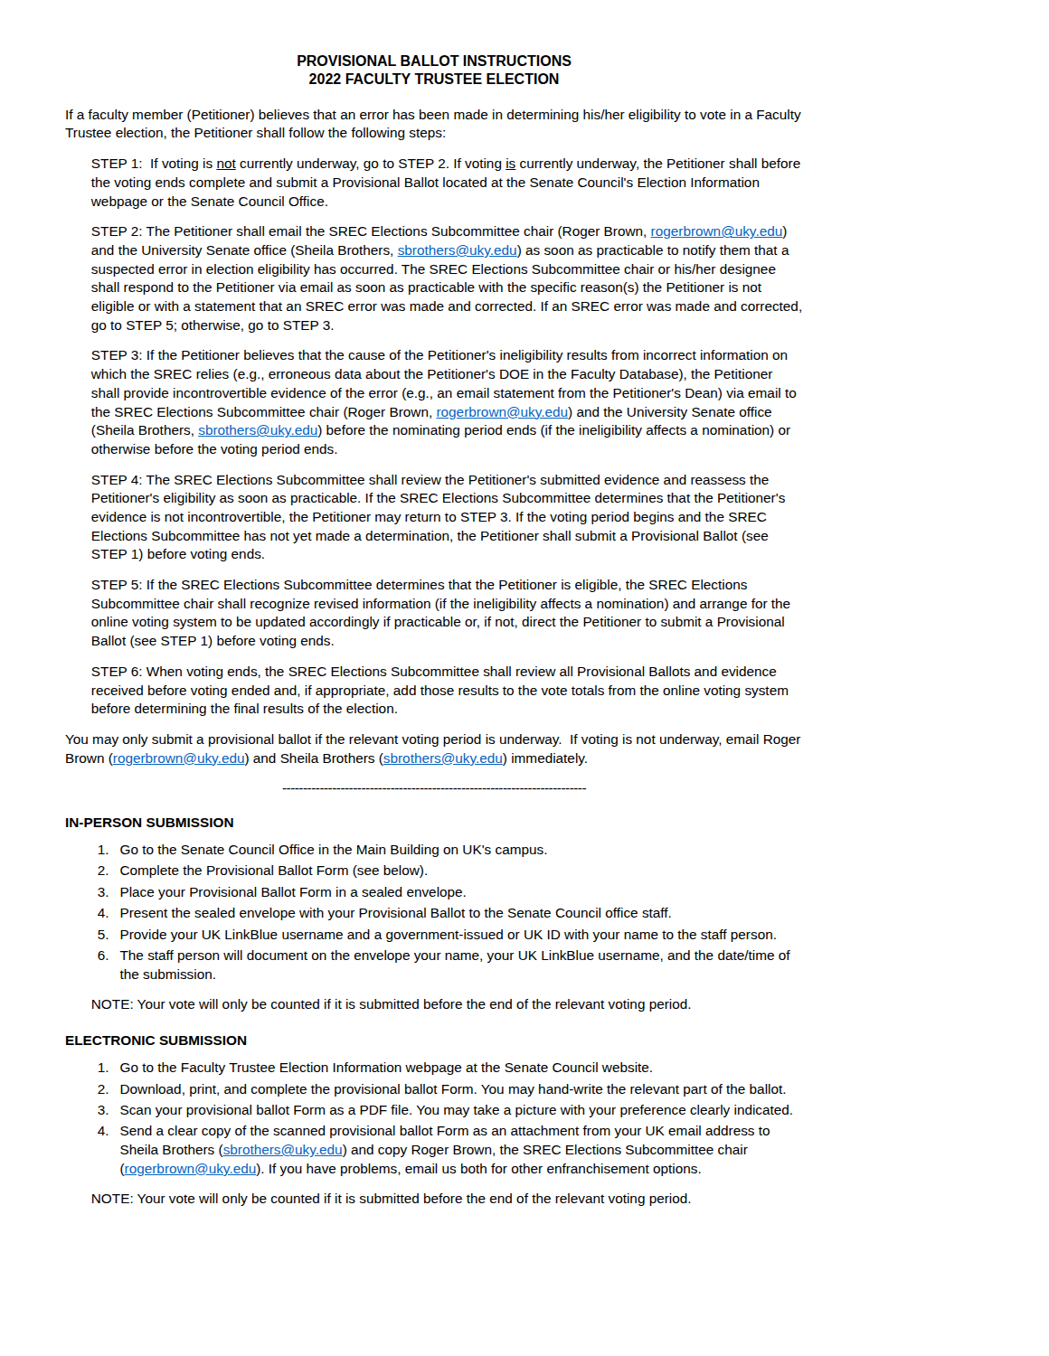PROVISIONAL BALLOT INSTRUCTIONS
2022 FACULTY TRUSTEE ELECTION
If a faculty member (Petitioner) believes that an error has been made in determining his/her eligibility to vote in a Faculty Trustee election, the Petitioner shall follow the following steps:
STEP 1: If voting is not currently underway, go to STEP 2. If voting is currently underway, the Petitioner shall before the voting ends complete and submit a Provisional Ballot located at the Senate Council's Election Information webpage or the Senate Council Office.
STEP 2: The Petitioner shall email the SREC Elections Subcommittee chair (Roger Brown, rogerbrown@uky.edu) and the University Senate office (Sheila Brothers, sbrothers@uky.edu) as soon as practicable to notify them that a suspected error in election eligibility has occurred. The SREC Elections Subcommittee chair or his/her designee shall respond to the Petitioner via email as soon as practicable with the specific reason(s) the Petitioner is not eligible or with a statement that an SREC error was made and corrected. If an SREC error was made and corrected, go to STEP 5; otherwise, go to STEP 3.
STEP 3: If the Petitioner believes that the cause of the Petitioner's ineligibility results from incorrect information on which the SREC relies (e.g., erroneous data about the Petitioner's DOE in the Faculty Database), the Petitioner shall provide incontrovertible evidence of the error (e.g., an email statement from the Petitioner's Dean) via email to the SREC Elections Subcommittee chair (Roger Brown, rogerbrown@uky.edu) and the University Senate office (Sheila Brothers, sbrothers@uky.edu) before the nominating period ends (if the ineligibility affects a nomination) or otherwise before the voting period ends.
STEP 4: The SREC Elections Subcommittee shall review the Petitioner's submitted evidence and reassess the Petitioner's eligibility as soon as practicable. If the SREC Elections Subcommittee determines that the Petitioner's evidence is not incontrovertible, the Petitioner may return to STEP 3. If the voting period begins and the SREC Elections Subcommittee has not yet made a determination, the Petitioner shall submit a Provisional Ballot (see STEP 1) before voting ends.
STEP 5: If the SREC Elections Subcommittee determines that the Petitioner is eligible, the SREC Elections Subcommittee chair shall recognize revised information (if the ineligibility affects a nomination) and arrange for the online voting system to be updated accordingly if practicable or, if not, direct the Petitioner to submit a Provisional Ballot (see STEP 1) before voting ends.
STEP 6: When voting ends, the SREC Elections Subcommittee shall review all Provisional Ballots and evidence received before voting ended and, if appropriate, add those results to the vote totals from the online voting system before determining the final results of the election.
You may only submit a provisional ballot if the relevant voting period is underway. If voting is not underway, email Roger Brown (rogerbrown@uky.edu) and Sheila Brothers (sbrothers@uky.edu) immediately.
-------------------------------------------------------------------------
IN-PERSON SUBMISSION
Go to the Senate Council Office in the Main Building on UK's campus.
Complete the Provisional Ballot Form (see below).
Place your Provisional Ballot Form in a sealed envelope.
Present the sealed envelope with your Provisional Ballot to the Senate Council office staff.
Provide your UK LinkBlue username and a government-issued or UK ID with your name to the staff person.
The staff person will document on the envelope your name, your UK LinkBlue username, and the date/time of the submission.
NOTE: Your vote will only be counted if it is submitted before the end of the relevant voting period.
ELECTRONIC SUBMISSION
Go to the Faculty Trustee Election Information webpage at the Senate Council website.
Download, print, and complete the provisional ballot Form. You may hand-write the relevant part of the ballot.
Scan your provisional ballot Form as a PDF file. You may take a picture with your preference clearly indicated.
Send a clear copy of the scanned provisional ballot Form as an attachment from your UK email address to Sheila Brothers (sbrothers@uky.edu) and copy Roger Brown, the SREC Elections Subcommittee chair (rogerbrown@uky.edu). If you have problems, email us both for other enfranchisement options.
NOTE: Your vote will only be counted if it is submitted before the end of the relevant voting period.